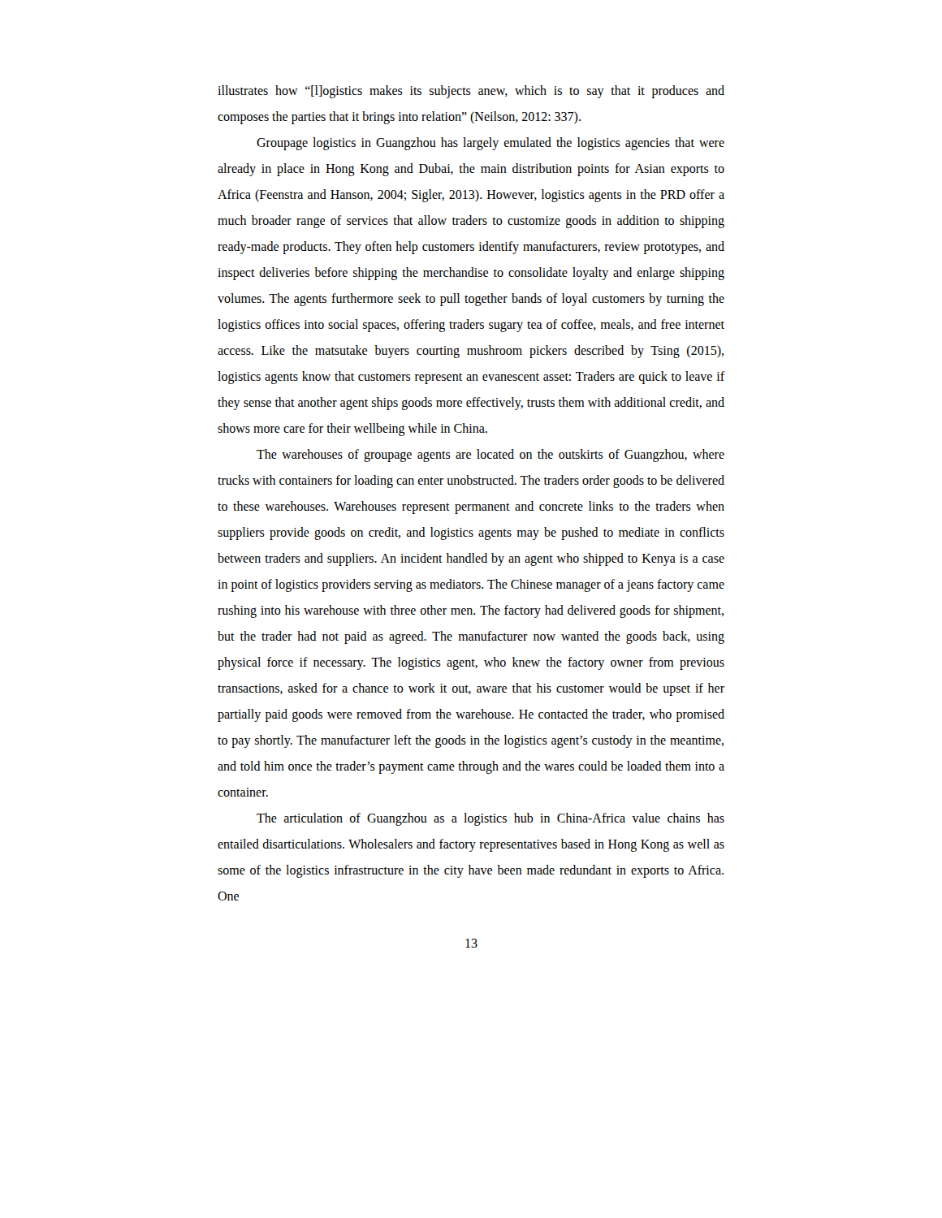illustrates how “[l]ogistics makes its subjects anew, which is to say that it produces and composes the parties that it brings into relation” (Neilson, 2012: 337).
Groupage logistics in Guangzhou has largely emulated the logistics agencies that were already in place in Hong Kong and Dubai, the main distribution points for Asian exports to Africa (Feenstra and Hanson, 2004; Sigler, 2013). However, logistics agents in the PRD offer a much broader range of services that allow traders to customize goods in addition to shipping ready-made products. They often help customers identify manufacturers, review prototypes, and inspect deliveries before shipping the merchandise to consolidate loyalty and enlarge shipping volumes. The agents furthermore seek to pull together bands of loyal customers by turning the logistics offices into social spaces, offering traders sugary tea of coffee, meals, and free internet access. Like the matsutake buyers courting mushroom pickers described by Tsing (2015), logistics agents know that customers represent an evanescent asset: Traders are quick to leave if they sense that another agent ships goods more effectively, trusts them with additional credit, and shows more care for their wellbeing while in China.
The warehouses of groupage agents are located on the outskirts of Guangzhou, where trucks with containers for loading can enter unobstructed. The traders order goods to be delivered to these warehouses. Warehouses represent permanent and concrete links to the traders when suppliers provide goods on credit, and logistics agents may be pushed to mediate in conflicts between traders and suppliers. An incident handled by an agent who shipped to Kenya is a case in point of logistics providers serving as mediators. The Chinese manager of a jeans factory came rushing into his warehouse with three other men. The factory had delivered goods for shipment, but the trader had not paid as agreed. The manufacturer now wanted the goods back, using physical force if necessary. The logistics agent, who knew the factory owner from previous transactions, asked for a chance to work it out, aware that his customer would be upset if her partially paid goods were removed from the warehouse. He contacted the trader, who promised to pay shortly. The manufacturer left the goods in the logistics agent’s custody in the meantime, and told him once the trader’s payment came through and the wares could be loaded them into a container.
The articulation of Guangzhou as a logistics hub in China-Africa value chains has entailed disarticulations. Wholesalers and factory representatives based in Hong Kong as well as some of the logistics infrastructure in the city have been made redundant in exports to Africa. One
13